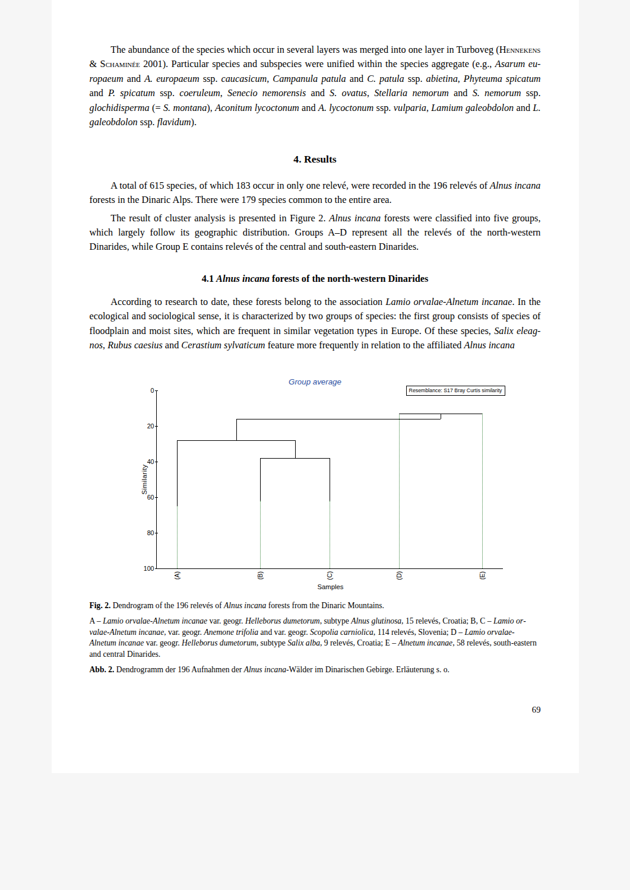The abundance of the species which occur in several layers was merged into one layer in Turboveg (Hennekens & Schaminée 2001). Particular species and subspecies were unified within the species aggregate (e.g., Asarum europaeum and A. europaeum ssp. caucasicum, Campanula patula and C. patula ssp. abietina, Phyteuma spicatum and P. spicatum ssp. coeruleum, Senecio nemorensis and S. ovatus, Stellaria nemorum and S. nemorum ssp. glochidisperma (= S. montana), Aconitum lycoctonum and A. lycoctonum ssp. vulparia, Lamium galeobdolon and L. galeobdolon ssp. flavidum).
4. Results
A total of 615 species, of which 183 occur in only one relevé, were recorded in the 196 relevés of Alnus incana forests in the Dinaric Alps. There were 179 species common to the entire area.
The result of cluster analysis is presented in Figure 2. Alnus incana forests were classified into five groups, which largely follow its geographic distribution. Groups A–D represent all the relevés of the north-western Dinarides, while Group E contains relevés of the central and south-eastern Dinarides.
4.1 Alnus incana forests of the north-western Dinarides
According to research to date, these forests belong to the association Lamio orvalae-Alnetum incanae. In the ecological and sociological sense, it is characterized by two groups of species: the first group consists of species of floodplain and moist sites, which are frequent in similar vegetation types in Europe. Of these species, Salix eleagnos, Rubus caesius and Cerastium sylvaticum feature more frequently in relation to the affiliated Alnus incana
Group average
Resemblance: S17 Bray Curtis similarity
Similarity
0
20
40
60
80
100
(A)
(B)
(C)
(D)
(E)
Samples
Fig. 2. Dendrogram of the 196 relevés of Alnus incana forests from the Dinaric Mountains.
A – Lamio orvalae-Alnetum incanae var. geogr. Helleborus dumetorum, subtype Alnus glutinosa, 15 relevés, Croatia; B, C – Lamio orvalae-Alnetum incanae, var. geogr. Anemone trifolia and var. geogr. Scopolia carniolica, 114 relevés, Slovenia; D – Lamio orvalae-Alnetum incanae var. geogr. Helleborus dumetorum, subtype Salix alba, 9 relevés, Croatia; E – Alnetum incanae, 58 relevés, south-eastern and central Dinarides.
Abb. 2. Dendrogramm der 196 Aufnahmen der Alnus incana-Wälder im Dinarischen Gebirge. Erläuterung s. o.
69